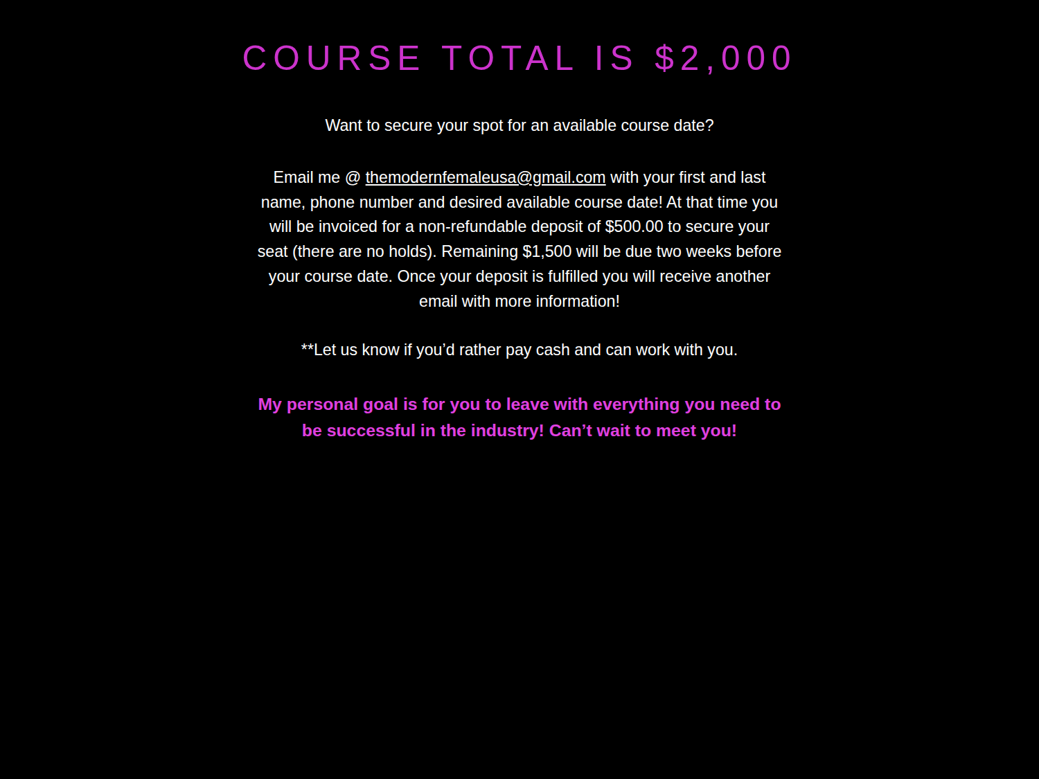Course Total Is $2,000
Want to secure your spot for an available course date?
Email me @ themodernfemaleusa@gmail.com with your first and last name, phone number and desired available course date! At that time you will be invoiced for a non-refundable deposit of $500.00 to secure your seat (there are no holds). Remaining $1,500 will be due two weeks before your course date. Once your deposit is fulfilled you will receive another email with more information!
**Let us know if you’d rather pay cash and can work with you.
My personal goal is for you to leave with everything you need to be successful in the industry! Can’t wait to meet you!